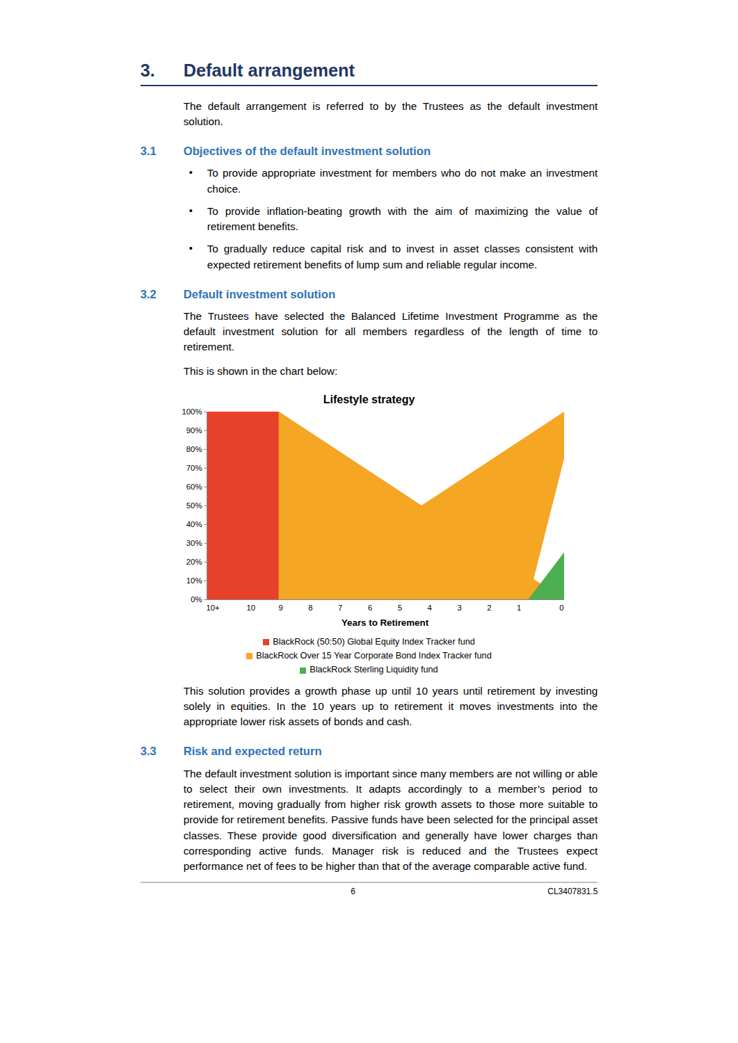3. Default arrangement
The default arrangement is referred to by the Trustees as the default investment solution.
3.1 Objectives of the default investment solution
To provide appropriate investment for members who do not make an investment choice.
To provide inflation-beating growth with the aim of maximizing the value of retirement benefits.
To gradually reduce capital risk and to invest in asset classes consistent with expected retirement benefits of lump sum and reliable regular income.
3.2 Default investment solution
The Trustees have selected the Balanced Lifetime Investment Programme as the default investment solution for all members regardless of the length of time to retirement.
This is shown in the chart below:
Lifestyle strategy
100% 90% 80% 70% 60% 50% 40% 30% 20% 10% 0%
10+109876543210
Years to Retirement
BlackRock (50:50) Global Equity Index Tracker fund
BlackRock Over 15 Year Corporate Bond Index Tracker fund
BlackRock Sterling Liquidity fund
This solution provides a growth phase up until 10 years until retirement by investing solely in equities. In the 10 years up to retirement it moves investments into the appropriate lower risk assets of bonds and cash.
3.3 Risk and expected return
The default investment solution is important since many members are not willing or able to select their own investments. It adapts accordingly to a member’s period to retirement, moving gradually from higher risk growth assets to those more suitable to provide for retirement benefits. Passive funds have been selected for the principal asset classes. These provide good diversification and generally have lower charges than corresponding active funds. Manager risk is reduced and the Trustees expect performance net of fees to be higher than that of the average comparable active fund.
6 CL3407831.5